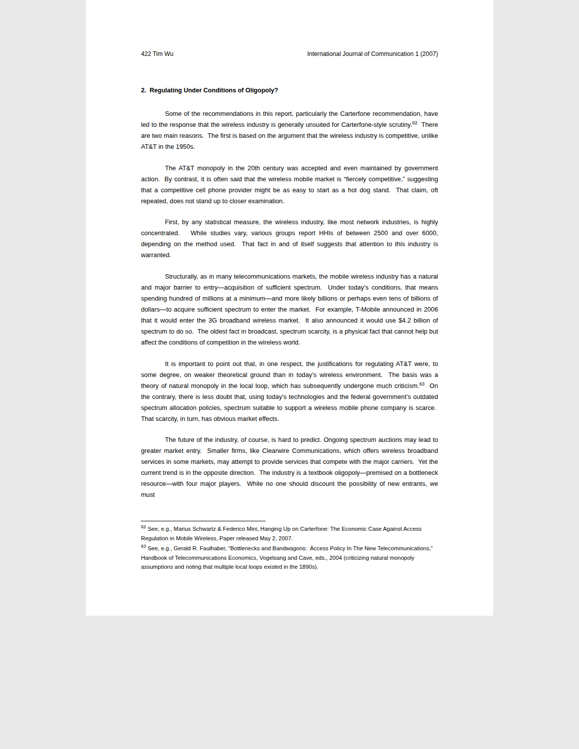422 Tim Wu International Journal of Communication 1 (2007)
2. Regulating Under Conditions of Oligopoly?
Some of the recommendations in this report, particularly the Carterfone recommendation, have led to the response that the wireless industry is generally unsuited for Carterfone-style scrutiny.62 There are two main reasons. The first is based on the argument that the wireless industry is competitive, unlike AT&T in the 1950s.
The AT&T monopoly in the 20th century was accepted and even maintained by government action. By contrast, it is often said that the wireless mobile market is “fiercely competitive,” suggesting that a competitive cell phone provider might be as easy to start as a hot dog stand. That claim, oft repeated, does not stand up to closer examination.
First, by any statistical measure, the wireless industry, like most network industries, is highly concentrated. While studies vary, various groups report HHIs of between 2500 and over 6000, depending on the method used. That fact in and of itself suggests that attention to this industry is warranted.
Structurally, as in many telecommunications markets, the mobile wireless industry has a natural and major barrier to entry—acquisition of sufficient spectrum. Under today’s conditions, that means spending hundred of millions at a minimum—and more likely billions or perhaps even tens of billions of dollars—to acquire sufficient spectrum to enter the market. For example, T-Mobile announced in 2006 that it would enter the 3G broadband wireless market. It also announced it would use $4.2 billion of spectrum to do so. The oldest fact in broadcast, spectrum scarcity, is a physical fact that cannot help but affect the conditions of competition in the wireless world.
It is important to point out that, in one respect, the justifications for regulating AT&T were, to some degree, on weaker theoretical ground than in today’s wireless environment. The basis was a theory of natural monopoly in the local loop, which has subsequently undergone much criticism.63 On the contrary, there is less doubt that, using today’s technologies and the federal government’s outdated spectrum allocation policies, spectrum suitable to support a wireless mobile phone company is scarce. That scarcity, in turn, has obvious market effects.
The future of the industry, of course, is hard to predict. Ongoing spectrum auctions may lead to greater market entry. Smaller firms, like Clearwire Communications, which offers wireless broadband services in some markets, may attempt to provide services that compete with the major carriers. Yet the current trend is in the opposite direction. The industry is a textbook oligopoly—premised on a bottleneck resource—with four major players. While no one should discount the possibility of new entrants, we must
62 See, e.g., Marius Schwartz & Federico Mini, Hanging Up on Carterfone: The Economic Case Against Access Regulation in Mobile Wireless, Paper released May 2, 2007.
63 See, e.g., Gerald R. Faulhaber, “Bottlenecks and Bandwagons: Access Policy In The New Telecommunications,” Handbook of Telecommunications Economics, Vogelsang and Cave, eds., 2004 (criticizing natural monopoly assumptions and noting that multiple local loops existed in the 1890s).